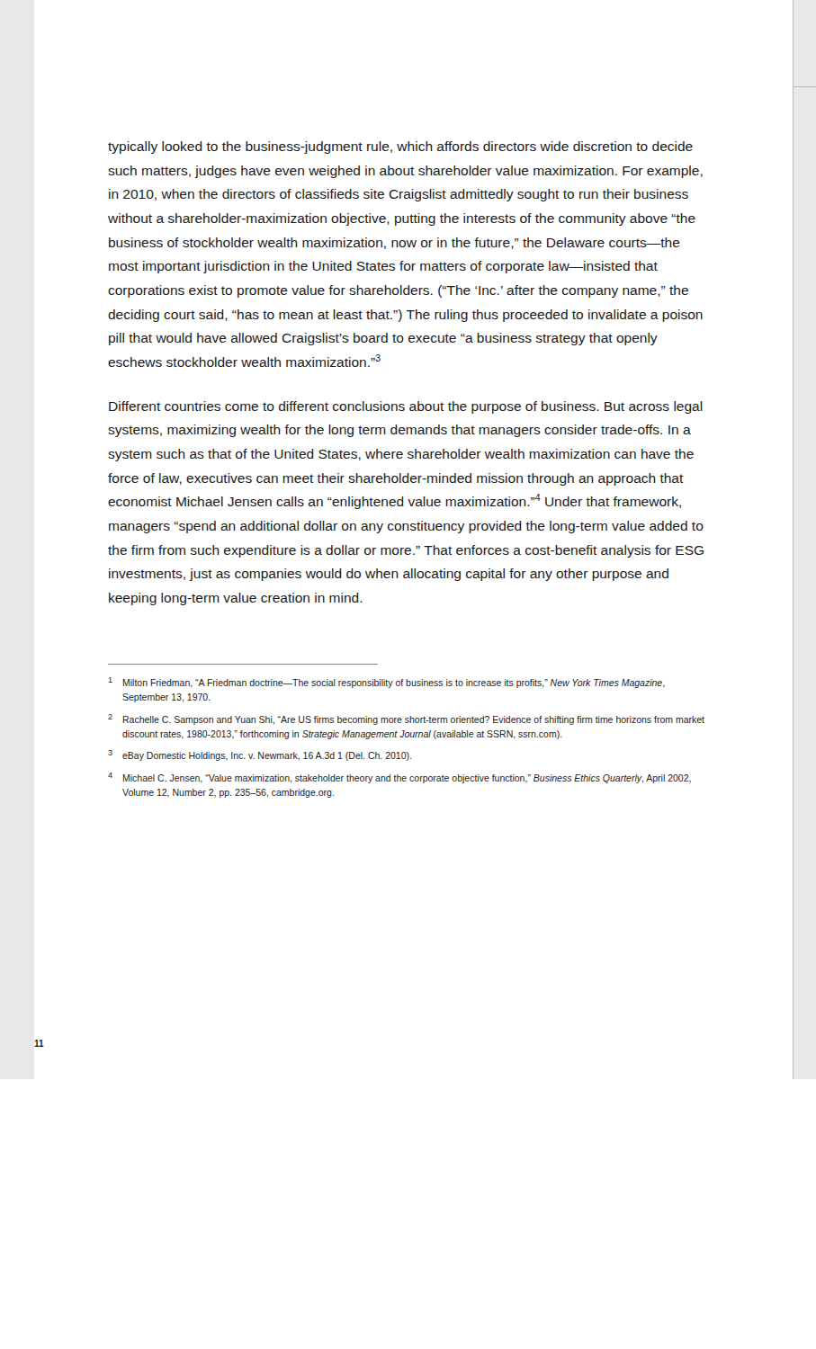typically looked to the business-judgment rule, which affords directors wide discretion to decide such matters, judges have even weighed in about shareholder value maximization. For example, in 2010, when the directors of classifieds site Craigslist admittedly sought to run their business without a shareholder-maximization objective, putting the interests of the community above “the business of stockholder wealth maximization, now or in the future,” the Delaware courts—the most important jurisdiction in the United States for matters of corporate law—insisted that corporations exist to promote value for shareholders. (“The ‘Inc.’ after the company name,” the deciding court said, “has to mean at least that.”) The ruling thus proceeded to invalidate a poison pill that would have allowed Craigslist’s board to execute “a business strategy that openly eschews stockholder wealth maximization.”3
Different countries come to different conclusions about the purpose of business. But across legal systems, maximizing wealth for the long term demands that managers consider trade-offs. In a system such as that of the United States, where shareholder wealth maximization can have the force of law, executives can meet their shareholder-minded mission through an approach that economist Michael Jensen calls an “enlightened value maximization.”4 Under that framework, managers “spend an additional dollar on any constituency provided the long-term value added to the firm from such expenditure is a dollar or more.” That enforces a cost-benefit analysis for ESG investments, just as companies would do when allocating capital for any other purpose and keeping long-term value creation in mind.
1 Milton Friedman, “A Friedman doctrine—The social responsibility of business is to increase its profits,” New York Times Magazine, September 13, 1970.
2 Rachelle C. Sampson and Yuan Shi, “Are US firms becoming more short-term oriented? Evidence of shifting firm time horizons from market discount rates, 1980-2013,” forthcoming in Strategic Management Journal (available at SSRN, ssrn.com).
3eBay Domestic Holdings, Inc. v. Newmark, 16 A.3d 1 (Del. Ch. 2010).
4 Michael C. Jensen, “Value maximization, stakeholder theory and the corporate objective function,” Business Ethics Quarterly, April 2002, Volume 12, Number 2, pp. 235–56, cambridge.org.
11